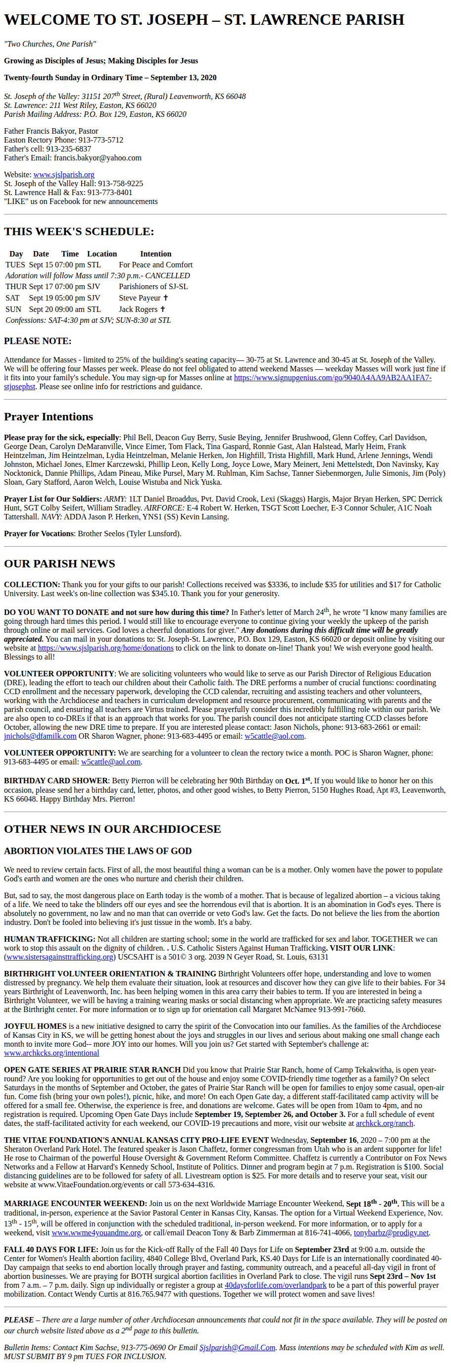WELCOME TO ST. JOSEPH – ST. LAWRENCE PARISH
"Two Churches, One Parish"
Growing as Disciples of Jesus; Making Disciples for Jesus
Twenty-fourth Sunday in Ordinary Time – September 13, 2020
St. Joseph of the Valley: 31151 207th Street, (Rural) Leavenworth, KS 66048
St. Lawrence: 211 West Riley, Easton, KS 66020
Parish Mailing Address: P.O. Box 129, Easton, KS 66020
Father Francis Bakyor, Pastor
Easton Rectory Phone: 913-773-5712
Father's cell: 913-235-6837
Father's Email: francis.bakyor@yahoo.com
Website: www.sjslparish.org
St. Joseph of the Valley Hall: 913-758-9225
St. Lawrence Hall & Fax: 913-773-8401
"LIKE" us on Facebook for new announcements
THIS WEEK'S SCHEDULE:
| Day | Date | Time | Location | Intention |
| --- | --- | --- | --- | --- |
| TUES | Sept 15 | 07:00 pm | STL | For Peace and Comfort |
| Adoration will follow Mass until 7:30 p.m.- CANCELLED |
| THUR | Sept 17 | 07:00 pm | SJV | Parishioners of SJ-SL |
| SAT | Sept 19 | 05:00 pm | SJV | Steve Payeur ✝ |
| SUN | Sept 20 | 09:00 am | STL | Jack Rogers ✝ |
| Confessions: SAT-4:30 pm at SJV; SUN-8:30 at STL |
PLEASE NOTE:
Attendance for Masses - limited to 25% of the building's seating capacity— 30-75 at St. Lawrence and 30-45 at St. Joseph of the Valley. We will be offering four Masses per week. Please do not feel obligated to attend weekend Masses — weekday Masses will work just fine if it fits into your family's schedule. You may sign-up for Masses online at https://www.signupgenius.com/go/9040A4AA9AB2AA1FA7-stjosephst. Please see online info for restrictions and guidance.
Prayer Intentions
Please pray for the sick, especially: Phil Bell, Deacon Guy Berry, Susie Beying, Jennifer Brushwood, Glenn Coffey, Carl Davidson, George Dean, Carolyn DeMaranville, Vince Eimer, Tom Flack, Tina Gaspard, Ronnie Gast, Alan Halstead, Marly Heim, Frank Heintzelman, Jim Heintzelman, Lydia Heintzelman, Melanie Herken, Jon Highfill, Trista Highfill, Mark Hund, Arlene Jennings, Wendi Johnston, Michael Jones, Elmer Karczewski, Phillip Leon, Kelly Long, Joyce Lowe, Mary Meinert, Jeni Mettelstedt, Don Navinsky, Kay Nocktonick, Dannie Phillips, Adam Pineau, Mike Pursel, Mary M. Ruhlman, Kim Sachse, Tanner Siebenmorgen, Julie Simonis, Jim (Poly) Sloan, Gary Stafford, Aaron Welch, Louise Wistuba and Nick Yuska.
Prayer List for Our Soldiers: ARMY: 1LT Daniel Broaddus, Pvt. David Crook, Lexi (Skaggs) Hargis, Major Bryan Herken, SPC Derrick Hunt, SGT Colby Seifert, William Stradley. AIRFORCE: E-4 Robert W. Herken, TSGT Scott Loecher, E-3 Connor Schuler, A1C Noah Tattershall. NAVY: ADDA Jason P. Herken, YNS1 (SS) Kevin Lansing.
Prayer for Vocations: Brother Seelos (Tyler Lunsford).
OUR PARISH NEWS
COLLECTION: Thank you for your gifts to our parish! Collections received was $3336, to include $35 for utilities and $17 for Catholic University. Last week's on-line collection was $345.10. Thank you for your generosity.
DO YOU WANT TO DONATE and not sure how during this time? In Father's letter of March 24th, he wrote "I know many families are going through hard times this period. I would still like to encourage everyone to continue giving your weekly the upkeep of the parish through online or mail services. God loves a cheerful donations for giver." Any donations during this difficult time will be greatly appreciated. You can mail in your donations to: St. Joseph-St. Lawrence, P.O. Box 129, Easton, KS 66020 or deposit online by visiting our website at https://www.sjslparish.org/home/donations to click on the link to donate on-line! Thank you! We wish everyone good health. Blessings to all!
VOLUNTEER OPPORTUNITY: We are soliciting volunteers who would like to serve as our Parish Director of Religious Education (DRE), leading the effort to teach our children about their Catholic faith. The DRE performs a number of crucial functions: coordinating CCD enrollment and the necessary paperwork, developing the CCD calendar, recruiting and assisting teachers and other volunteers, working with the Archdiocese and teachers in curriculum development and resource procurement, communicating with parents and the parish council, and ensuring all teachers are Virtus trained. Please prayerfully consider this incredibly fulfilling role within our parish. We are also open to co-DREs if that is an approach that works for you. The parish council does not anticipate starting CCD classes before October, allowing the new DRE time to prepare. If you are interested please contact: Jason Nichols, phone: 913-683-2661 or email: jnichols@dfamilk.com OR Sharon Wagner, phone: 913-683-4495 or email: w5cattle@aol.com.
VOLUNTEER OPPORTUNITY: We are searching for a volunteer to clean the rectory twice a month. POC is Sharon Wagner, phone: 913-683-4495 or email: w5cattle@aol.com.
BIRTHDAY CARD SHOWER: Betty Pierron will be celebrating her 90th Birthday on Oct. 1st. If you would like to honor her on this occasion, please send her a birthday card, letter, photos, and other good wishes, to Betty Pierron, 5150 Hughes Road, Apt #3, Leavenworth, KS 66048. Happy Birthday Mrs. Pierron!
OTHER NEWS IN OUR ARCHDIOCESE
ABORTION VIOLATES THE LAWS OF GOD
We need to review certain facts. First of all, the most beautiful thing a woman can be is a mother. Only women have the power to populate God's earth and women are the ones who nurture and cherish their children.
But, sad to say, the most dangerous place on Earth today is the womb of a mother. That is because of legalized abortion – a vicious taking of a life. We need to take the blinders off our eyes and see the horrendous evil that is abortion. It is an abomination in God's eyes. There is absolutely no government, no law and no man that can override or veto God's law. Get the facts. Do not believe the lies from the abortion industry. Don't be fooled into believing it's just tissue in the womb. It's a baby.
HUMAN TRAFFICKING: Not all children are starting school; some in the world are trafficked for sex and labor. TOGETHER we can work to stop this assault on the dignity of children. . U.S. Catholic Sisters Against Human Trafficking. VISIT OUR LINK: (www.sistersagainsttrafficking.org) USCSAHT is a 501© 3 org. 2039 N Geyer Road, St. Louis, 63131
BIRTHRIGHT VOLUNTEER ORIENTATION & TRAINING Birthright Volunteers offer hope, understanding and love to women distressed by pregnancy. We help them evaluate their situation, look at resources and discover how they can give life to their babies. For 34 years Birthright of Leavenworth, Inc. has been helping women in this area carry their babies to term. If you are interested in being a Birthright Volunteer, we will be having a training wearing masks or social distancing when appropriate. We are practicing safety measures at the Birthright center. For more information or to sign up for orientation call Margaret McNamee 913-991-7660.
JOYFUL HOMES is a new initiative designed to carry the spirit of the Convocation into our families. As the families of the Archdiocese of Kansas City in KS, we will be getting honest about the joys and struggles in our lives and serious about making one small change each month to invite more God-- more JOY into our homes. Will you join us? Get started with September's challenge at: www.archkcks.org/intentional
OPEN GATE SERIES AT PRAIRIE STAR RANCH Did you know that Prairie Star Ranch, home of Camp Tekakwitha, is open year-round? Are you looking for opportunities to get out of the house and enjoy some COVID-friendly time together as a family? On select Saturdays in the months of September and October, the gates of Prairie Star Ranch will be open for families to enjoy some casual, open-air fun. Come fish (bring your own poles!), picnic, hike, and more! On each Open Gate day, a different staff-facilitated camp activity will be offered for a small fee. Otherwise, the experience is free, and donations are welcome. Gates will be open from 10am to 4pm, and no registration is required. Upcoming Open Gate Days include September 19, September 26, and October 3. For a full schedule of event dates, the staff-facilitated activity for each weekend, our COVID-19 precautions and more, visit our website at archkck.org/ranch.
THE VITAE FOUNDATION'S ANNUAL KANSAS CITY PRO-LIFE EVENT Wednesday, September 16, 2020 – 7:00 pm at the Sheraton Overland Park Hotel. The featured speaker is Jason Chaffetz, former congressman from Utah who is an ardent supporter for life! He rose to Chairman of the powerful House Oversight & Government Reform Committee. Chaffetz is currently a Contributor on Fox News Networks and a Fellow at Harvard's Kennedy School, Institute of Politics. Dinner and program begin at 7 p.m. Registration is $100. Social distancing guidelines are to be followed for safety of all. Livestream option is $25. For more details and to reserve your seat, visit our website at www.VitaeFoundation.org/events or call 573-634-4316.
MARRIAGE ENCOUNTER WEEKEND: Join us on the next Worldwide Marriage Encounter Weekend, Sept 18th - 20th. This will be a traditional, in-person, experience at the Savior Pastoral Center in Kansas City, Kansas. The option for a Virtual Weekend Experience, Nov. 13th - 15th, will be offered in conjunction with the scheduled traditional, in-person weekend. For more information, or to apply for a weekend, visit www.wwme4youandme.org, or call/email Deacon Tony & Barb Zimmerman at 816-741-4066, tonybarbz@prodigy.net.
FALL 40 DAYS FOR LIFE: Join us for the Kick-off Rally of the Fall 40 Days for Life on September 23rd at 9:00 a.m. outside the Center for Women's Health abortion facility, 4840 College Blvd, Overland Park, KS.40 Days for Life is an internationally coordinated 40-Day campaign that seeks to end abortion locally through prayer and fasting, community outreach, and a peaceful all-day vigil in front of abortion businesses. We are praying for BOTH surgical abortion facilities in Overland Park to close. The vigil runs Sept 23rd – Nov 1st from 7 a.m. – 7 p.m. daily. Sign up individually or register a group at 40daysforlife.com/overlandpark to be a part of this powerful prayer mobilization. Contact Wendy Curtis at 816.765.9477 with questions. Together we will protect women and save lives!
PLEASE – There are a large number of other Archdiocesan announcements that could not fit in the space available. They will be posted on our church website listed above as a 2nd page to this bulletin.
Bulletin Items: Contact Kim Sachse, 913-775-0690 Or Email Sjslparish@Gmail.Com. Mass intentions may be scheduled with Kim as well. MUST SUBMIT BY 9 pm TUES FOR INCLUSION.